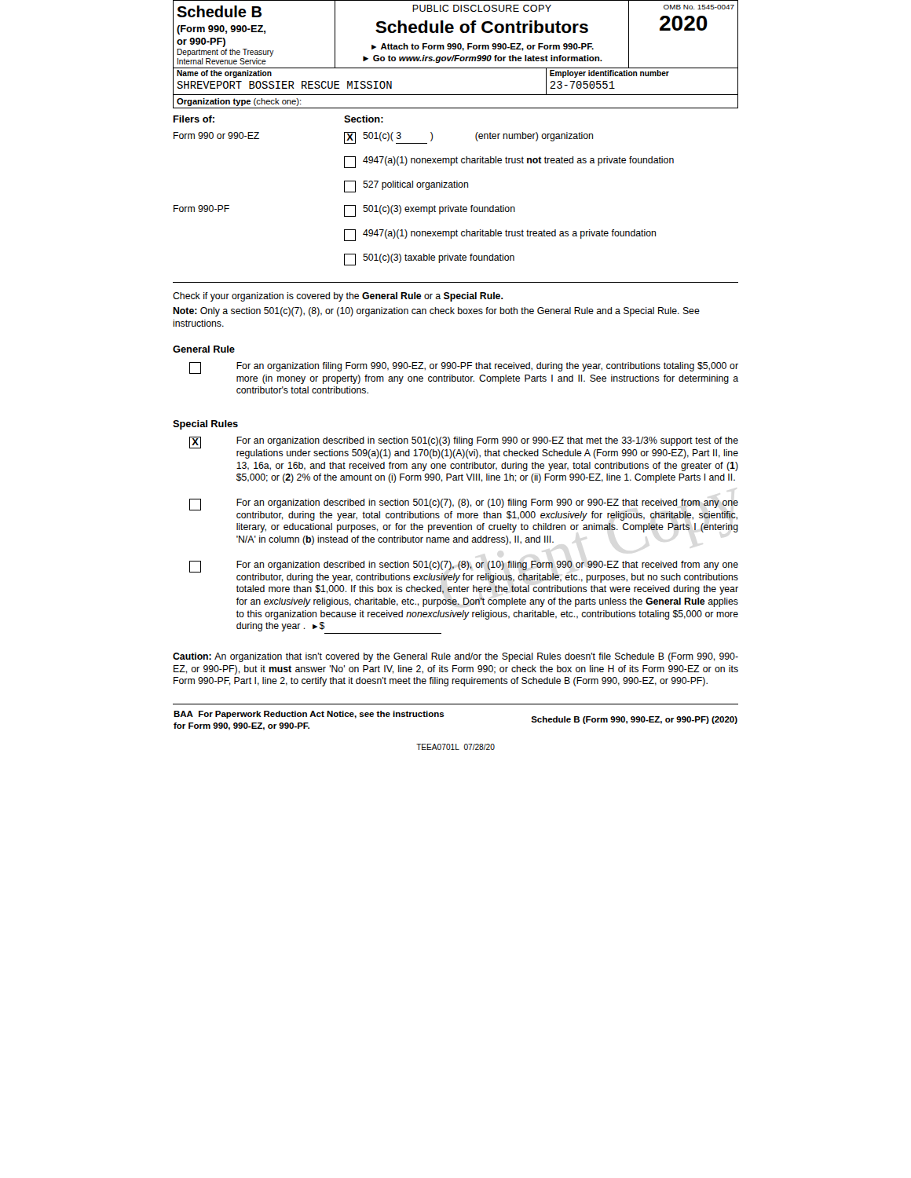Client Copy
| Schedule B (Form 990, 990-EZ, or 990-PF) Department of the Treasury Internal Revenue Service | PUBLIC DISCLOSURE COPY Schedule of Contributors ► Attach to Form 990, Form 990-EZ, or Form 990-PF. ► Go to www.irs.gov/Form990 for the latest information. | OMB No. 1545-0047 2020 |
| Name of the organization SHREVEPORT BOSSIER RESCUE MISSION | Employer identification number 23-7050551 |
Organization type (check one):
| Filers of: | | Section: |
| Form 990 or 990-EZ | | X 501(c)( 3 ) (enter number) organization 4947(a)(1) nonexempt charitable trust not treated as a private foundation 527 political organization |
| Form 990-PF | | 501(c)(3) exempt private foundation 4947(a)(1) nonexempt charitable trust treated as a private foundation 501(c)(3) taxable private foundation |
Check if your organization is covered by the General Rule or a Special Rule.
Note: Only a section 501(c)(7), (8), or (10) organization can check boxes for both the General Rule and a Special Rule. See instructions.
General Rule
| | For an organization filing Form 990, 990-EZ, or 990-PF that received, during the year, contributions totaling $5,000 or more (in money or property) from any one contributor. Complete Parts I and II. See instructions for determining a contributor's total contributions. |
Special Rules
| X | For an organization described in section 501(c)(3) filing Form 990 or 990-EZ that met the 33-1/3% support test of the regulations under sections 509(a)(1) and 170(b)(1)(A)(vi), that checked Schedule A (Form 990 or 990-EZ), Part II, line 13, 16a, or 16b, and that received from any one contributor, during the year, total contributions of the greater of ( 1 ) $5,000; or ( 2 ) 2% of the amount on (i) Form 990, Part VIII, line 1h; or (ii) Form 990-EZ, line 1. Complete Parts I and II. |
| | For an organization described in section 501(c)(7), (8), or (10) filing Form 990 or 990-EZ that received from any one contributor, during the year, total contributions of more than $1,000 exclusively for religious, charitable, scientific, literary, or educational purposes, or for the prevention of cruelty to children or animals. Complete Parts I (entering 'N/A' in column ( b ) instead of the contributor name and address), II, and III. |
| | For an organization described in section 501(c)(7), (8), or (10) filing Form 990 or 990-EZ that received from any one contributor, during the year, contributions exclusively for religious, charitable, etc., purposes, but no such contributions totaled more than $1,000. If this box is checked, enter here the total contributions that were received during the year for an exclusively religious, charitable, etc., purpose. Don't complete any of the parts unless the General Rule applies to this organization because it received nonexclusively religious, charitable, etc., contributions totaling $5,000 or more during the year . ► $ |
Caution: An organization that isn't covered by the General Rule and/or the Special Rules doesn't file Schedule B (Form 990, 990-EZ, or 990-PF), but it must answer 'No' on Part IV, line 2, of its Form 990; or check the box on line H of its Form 990-EZ or on its Form 990-PF, Part I, line 2, to certify that it doesn't meet the filing requirements of Schedule B (Form 990, 990-EZ, or 990-PF).
| BAA For Paperwork Reduction Act Notice, see the instructions for Form 990, 990-EZ, or 990-PF. | Schedule B (Form 990, 990-EZ, or 990-PF) (2020) |
TEEA0701L 07/28/20